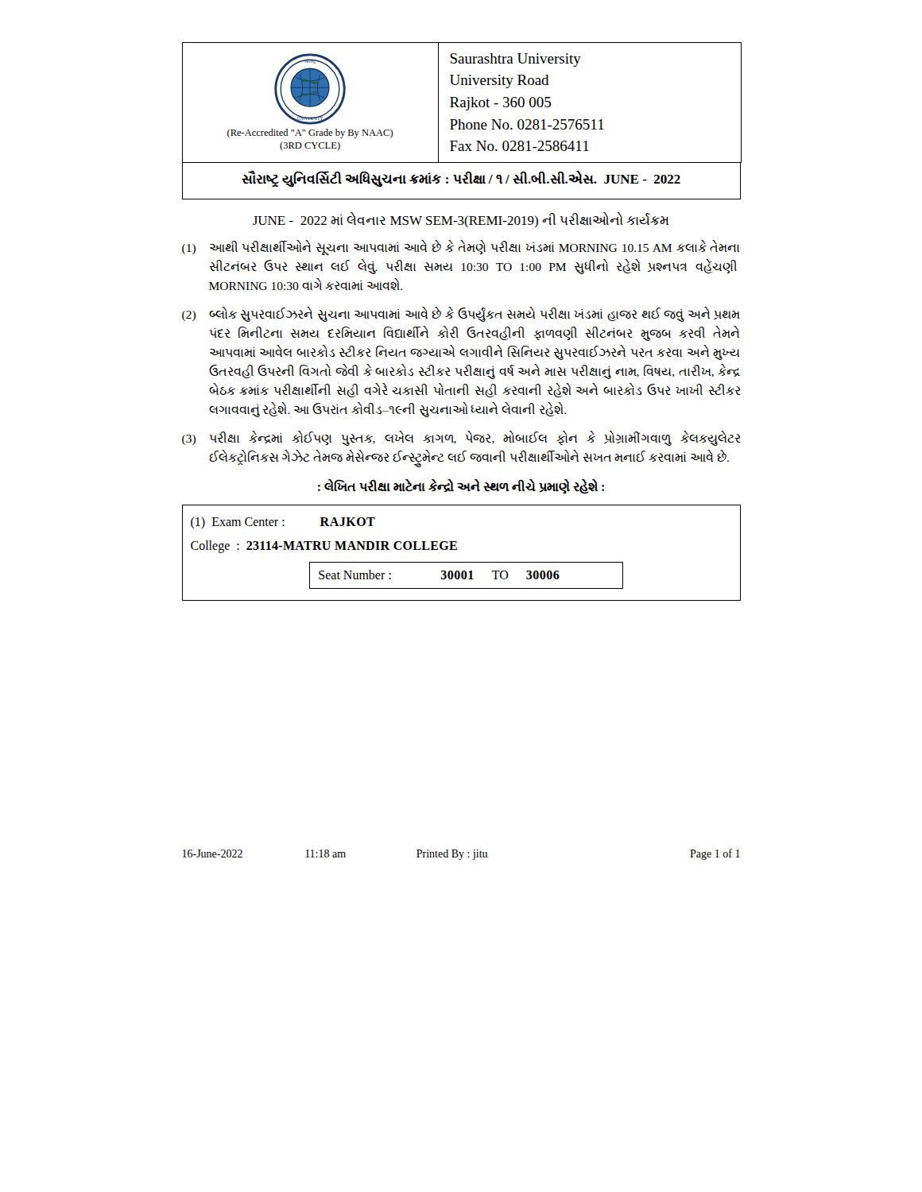સૌરાષ્ટ્ર UNIVERSITY
(Re-Accredited "A" Grade by By NAAC)
(3RD CYCLE)
Saurashtra University
University Road
Rajkot - 360 005
Phone No. 0281-2576511
Fax No. 0281-2586411
સૌરાષ્ટ્ર યુનિવર્સિટી અધિસુચના ક્રમાંક : પરીક્ષા / ૧ / સી.બી.સી.એસ. JUNE - 2022
JUNE - 2022 માં લેવનાર MSW SEM-3(REMI-2019) ની પરીક્ષાઓનો કાર્યક્રમ
(1) આથી પરીક્ષાર્થીઓને સૂચના આપવામાં આવે છે કે તેમણે પરીક્ષા ખંડમાં MORNING 10.15 AM કલાકે તેમના સીટનંબર ઉપર સ્થાન લઈ લેવું. પરીક્ષા સમય 10:30 TO 1:00 PM સુધીનો રહેશે પ્રશ્નપત્ર વહેંચણી MORNING 10:30 વાગે કરવામાં આવશે.
(2) બ્લોક સુપરવાઈઝરને સુચના આપવામાં આવે છે કે ઉપર્યુંકત સમયે પરીક્ષા ખંડમાં હાજર થઈ જવું અને પ્રથમ પંદર મિનીટના સમય દરમિયાન વિદ્યાર્થીને કોરી ઉતરવહીની ફાળવણી સીટનંબર મુજબ કરવી તેમને આપવામાં આવેલ બારકોડ સ્ટીકર નિયત જગ્યાએ લગાવીને સિનિયર સુપરવાઈઝરને પરત કરવા અને મુખ્ય ઉતરવહી ઉપરની વિગતો જેવી કે બારકોડ સ્ટીકર પરીક્ષાનું વર્ષ અને માસ પરીક્ષાનું નામ, વિષય, તારીખ, કેન્દ્ર બેઠક ક્રમાંક પરીક્ષાર્થીની સહી વગેરે ચકાસી પોતાની સહી કરવાની રહેશે અને બારકોડ ઉપર ખાખી સ્ટીકર લગાવવાનું રહેશે. આ ઉપરાંત કોવીડ–૧૯ની સુચનાઓ ધ્યાને લેવાની રહેશે.
(3) પરીક્ષા કેન્દ્રમાં કોઈપણ પુસ્તક, લખેલ કાગળ, પેજર, મોબાઈલ ફોન કે પ્રોગ્રામીંગવાળુ કેલકયુલેટર ઈલેકટ્રોનિકસ ગેઝેટ તેમજ મેસેન્જર ઈન્સ્ટ્રુમેન્ટ લઈ જવાની પરીક્ષાર્થીઓને સખત મનાઈ કરવામાં આવે છે.
: લેખિત પરીક્ષા માટેના કેન્દ્રો અને સ્થળ નીચે પ્રમાણે રહેશે :
(1) Exam Center : RAJKOT
College : 23114-MATRU MANDIR COLLEGE
Seat Number : 30001 TO 30006
16-June-2022
11:18 am
Printed By : jitu
Page 1 of 1